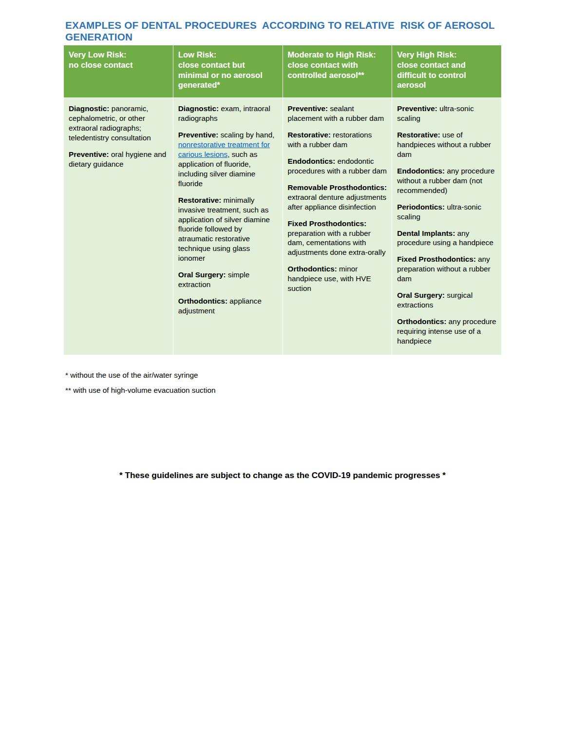EXAMPLES OF DENTAL PROCEDURES ACCORDING TO RELATIVE RISK OF AEROSOL GENERATION
| Very Low Risk: no close contact | Low Risk: close contact but minimal or no aerosol generated* | Moderate to High Risk: close contact with controlled aerosol** | Very High Risk: close contact and difficult to control aerosol |
| --- | --- | --- | --- |
| Diagnostic: panoramic, cephalometric, or other extraoral radiographs; teledentistry consultation Preventive: oral hygiene and dietary guidance | Diagnostic: exam, intraoral radiographs Preventive: scaling by hand, nonrestorative treatment for carious lesions , such as application of fluoride, including silver diamine fluoride Restorative: minimally invasive treatment, such as application of silver diamine fluoride followed by atraumatic restorative technique using glass ionomer Oral Surgery: simple extraction Orthodontics: appliance adjustment | Preventive: sealant placement with a rubber dam Restorative: restorations with a rubber dam Endodontics: endodontic procedures with a rubber dam Removable Prosthodontics: extraoral denture adjustments after appliance disinfection Fixed Prosthodontics: preparation with a rubber dam, cementations with adjustments done extra-orally Orthodontics: minor handpiece use, with HVE suction | Preventive: ultra-sonic scaling Restorative: use of handpieces without a rubber dam Endodontics: any procedure without a rubber dam (not recommended) Periodontics: ultra-sonic scaling Dental Implants: any procedure using a handpiece Fixed Prosthodontics: any preparation without a rubber dam Oral Surgery: surgical extractions Orthodontics: any procedure requiring intense use of a handpiece |
* without the use of the air/water syringe
** with use of high-volume evacuation suction
* These guidelines are subject to change as the COVID-19 pandemic progresses *